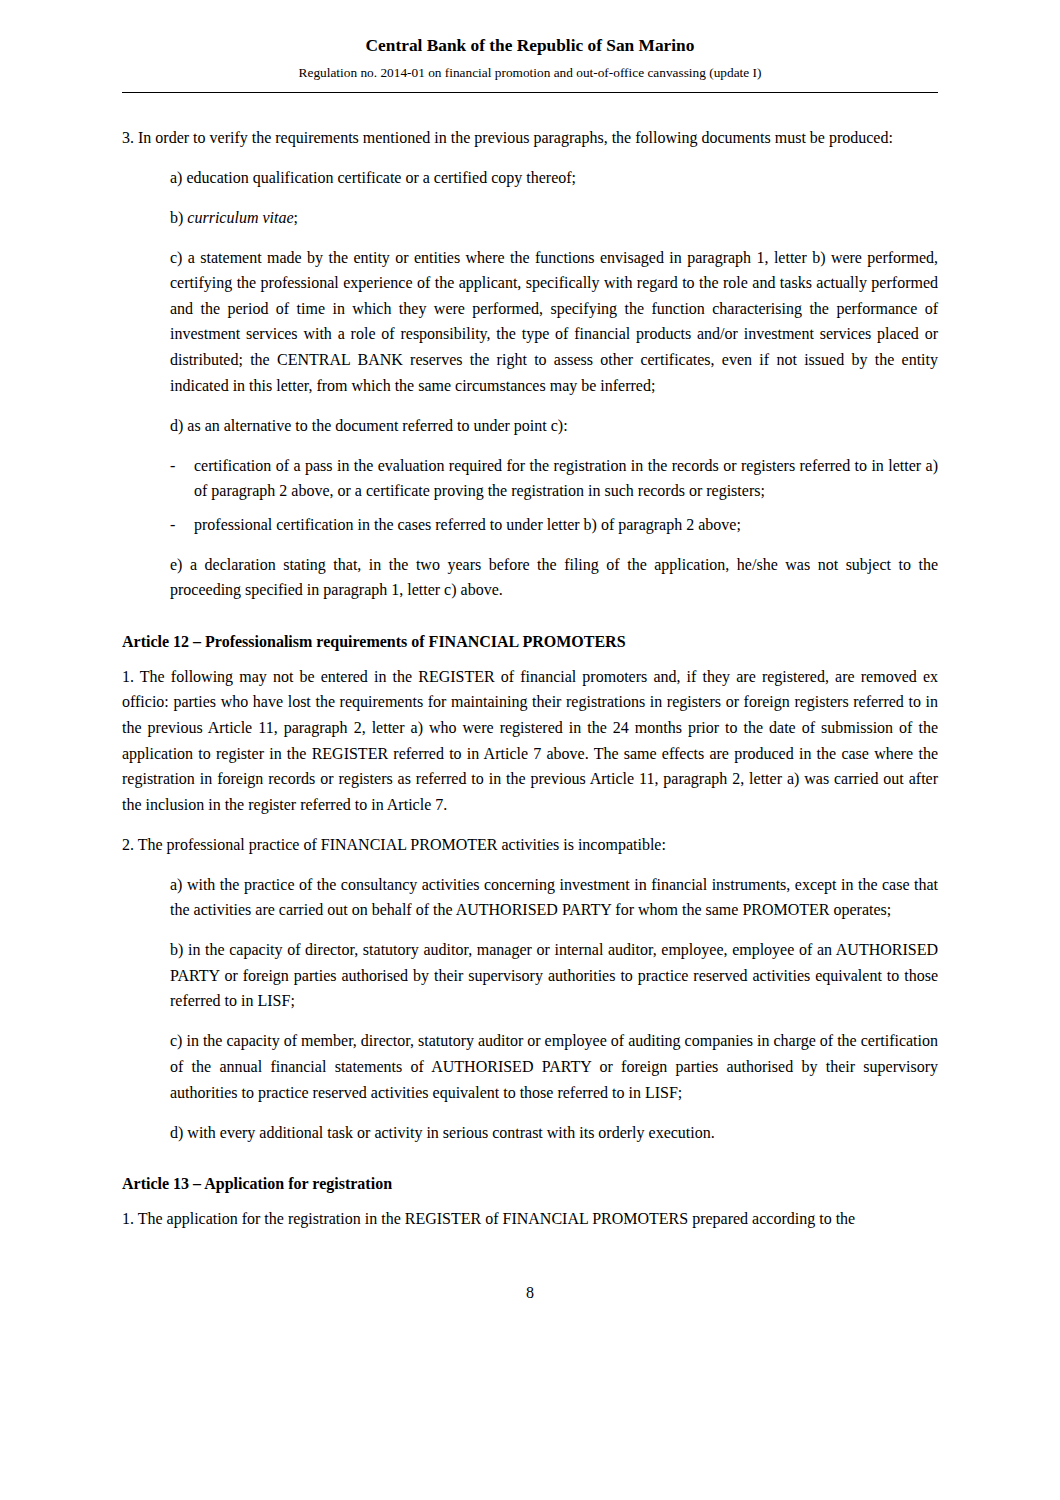Central Bank of the Republic of San Marino
Regulation no. 2014-01 on financial promotion and out-of-office canvassing (update I)
3. In order to verify the requirements mentioned in the previous paragraphs, the following documents must be produced:
a) education qualification certificate or a certified copy thereof;
b) curriculum vitae;
c) a statement made by the entity or entities where the functions envisaged in paragraph 1, letter b) were performed, certifying the professional experience of the applicant, specifically with regard to the role and tasks actually performed and the period of time in which they were performed, specifying the function characterising the performance of investment services with a role of responsibility, the type of financial products and/or investment services placed or distributed; the CENTRAL BANK reserves the right to assess other certificates, even if not issued by the entity indicated in this letter, from which the same circumstances may be inferred;
d) as an alternative to the document referred to under point c):
certification of a pass in the evaluation required for the registration in the records or registers referred to in letter a) of paragraph 2 above, or a certificate proving the registration in such records or registers;
professional certification in the cases referred to under letter b) of paragraph 2 above;
e) a declaration stating that, in the two years before the filing of the application, he/she was not subject to the proceeding specified in paragraph 1, letter c) above.
Article 12 – Professionalism requirements of FINANCIAL PROMOTERS
1. The following may not be entered in the REGISTER of financial promoters and, if they are registered, are removed ex officio: parties who have lost the requirements for maintaining their registrations in registers or foreign registers referred to in the previous Article 11, paragraph 2, letter a) who were registered in the 24 months prior to the date of submission of the application to register in the REGISTER referred to in Article 7 above. The same effects are produced in the case where the registration in foreign records or registers as referred to in the previous Article 11, paragraph 2, letter a) was carried out after the inclusion in the register referred to in Article 7.
2. The professional practice of FINANCIAL PROMOTER activities is incompatible:
a) with the practice of the consultancy activities concerning investment in financial instruments, except in the case that the activities are carried out on behalf of the AUTHORISED PARTY for whom the same PROMOTER operates;
b) in the capacity of director, statutory auditor, manager or internal auditor, employee, employee of an AUTHORISED PARTY or foreign parties authorised by their supervisory authorities to practice reserved activities equivalent to those referred to in LISF;
c) in the capacity of member, director, statutory auditor or employee of auditing companies in charge of the certification of the annual financial statements of AUTHORISED PARTY or foreign parties authorised by their supervisory authorities to practice reserved activities equivalent to those referred to in LISF;
d) with every additional task or activity in serious contrast with its orderly execution.
Article 13 – Application for registration
1. The application for the registration in the REGISTER of FINANCIAL PROMOTERS prepared according to the
8